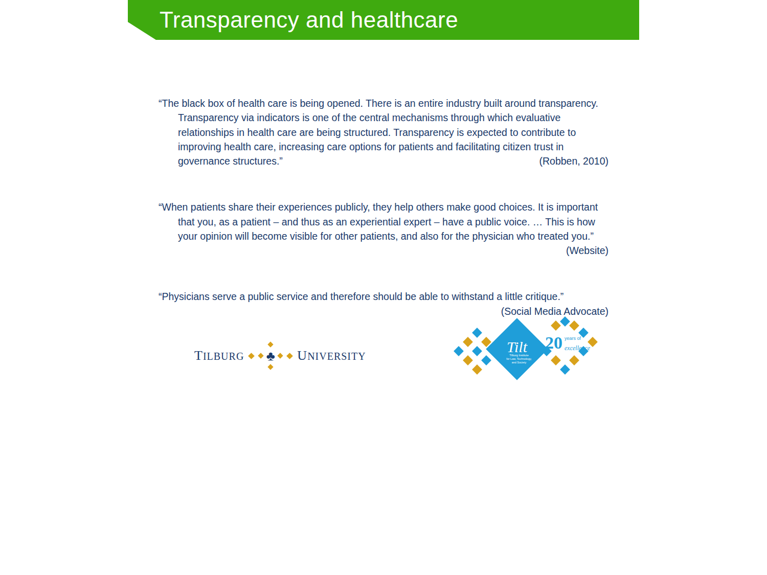Transparency and healthcare
“The black box of health care is being opened. There is an entire industry built around transparency. Transparency via indicators is one of the central mechanisms through which evaluative relationships in health care are being structured. Transparency is expected to contribute to improving health care, increasing care options for patients and facilitating citizen trust in governance structures.” (Robben, 2010)
“When patients share their experiences publicly, they help others make good choices. It is important that you, as a patient – and thus as an experiential expert – have a public voice. … This is how your opinion will become visible for other patients, and also for the physician who treated you.” (Website)
“Physicians serve a public service and therefore should be able to withstand a little critique.” (Social Media Advocate)
TILBURG ♣ UNIVERSITY
Tilt
Tilburg Institute
for Law, Technology,
and Society
20
years of
excellence